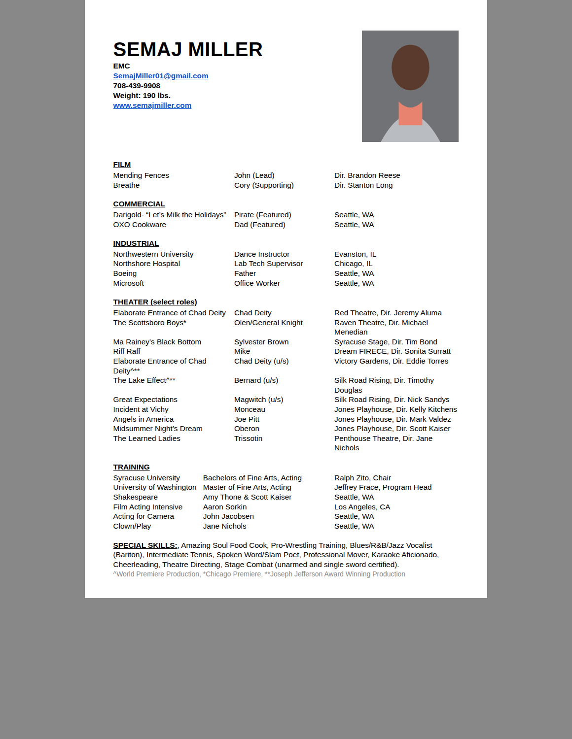SEMAJ MILLER
EMC
SemajMiller01@gmail.com
708-439-9908
Weight: 190 lbs.
www.semajmiller.com
FILM
| Mending Fences | John (Lead) | Dir. Brandon Reese |
| Breathe | Cory (Supporting) | Dir. Stanton Long |
COMMERCIAL
| Darigold- “Let’s Milk the Holidays” | Pirate (Featured) | Seattle, WA |
| OXO Cookware | Dad (Featured) | Seattle, WA |
INDUSTRIAL
| Northwestern University | Dance Instructor | Evanston, IL |
| Northshore Hospital | Lab Tech Supervisor | Chicago, IL |
| Boeing | Father | Seattle, WA |
| Microsoft | Office Worker | Seattle, WA |
THEATER (select roles)
| Elaborate Entrance of Chad Deity | Chad Deity | Red Theatre, Dir. Jeremy Aluma |
| The Scottsboro Boys* | Olen/General Knight | Raven Theatre, Dir. Michael Menedian |
| Ma Rainey’s Black Bottom | Sylvester Brown | Syracuse Stage, Dir. Tim Bond |
| Riff Raff | Mike | Dream FIRECE, Dir. Sonita Surratt |
| Elaborate Entrance of Chad Deity^** | Chad Deity (u/s) | Victory Gardens, Dir. Eddie Torres |
| The Lake Effect^** | Bernard (u/s) | Silk Road Rising, Dir. Timothy Douglas |
| Great Expectations | Magwitch (u/s) | Silk Road Rising, Dir. Nick Sandys |
| Incident at Vichy | Monceau | Jones Playhouse, Dir. Kelly Kitchens |
| Angels in America | Joe Pitt | Jones Playhouse, Dir. Mark Valdez |
| Midsummer Night’s Dream | Oberon | Jones Playhouse, Dir. Scott Kaiser |
| The Learned Ladies | Trissotin | Penthouse Theatre, Dir. Jane Nichols |
TRAINING
| Syracuse University | Bachelors of Fine Arts, Acting | Ralph Zito, Chair |
| University of Washington | Master of Fine Arts, Acting | Jeffrey Frace, Program Head |
| Shakespeare | Amy Thone & Scott Kaiser | Seattle, WA |
| Film Acting Intensive | Aaron Sorkin | Los Angeles, CA |
| Acting for Camera | John Jacobsen | Seattle, WA |
| Clown/Play | Jane Nichols | Seattle, WA |
SPECIAL SKILLS:, Amazing Soul Food Cook, Pro-Wrestling Training, Blues/R&B/Jazz Vocalist (Bariton), Intermediate Tennis, Spoken Word/Slam Poet, Professional Mover, Karaoke Aficionado, Cheerleading, Theatre Directing, Stage Combat (unarmed and single sword certified).
^World Premiere Production, *Chicago Premiere, **Joseph Jefferson Award Winning Production